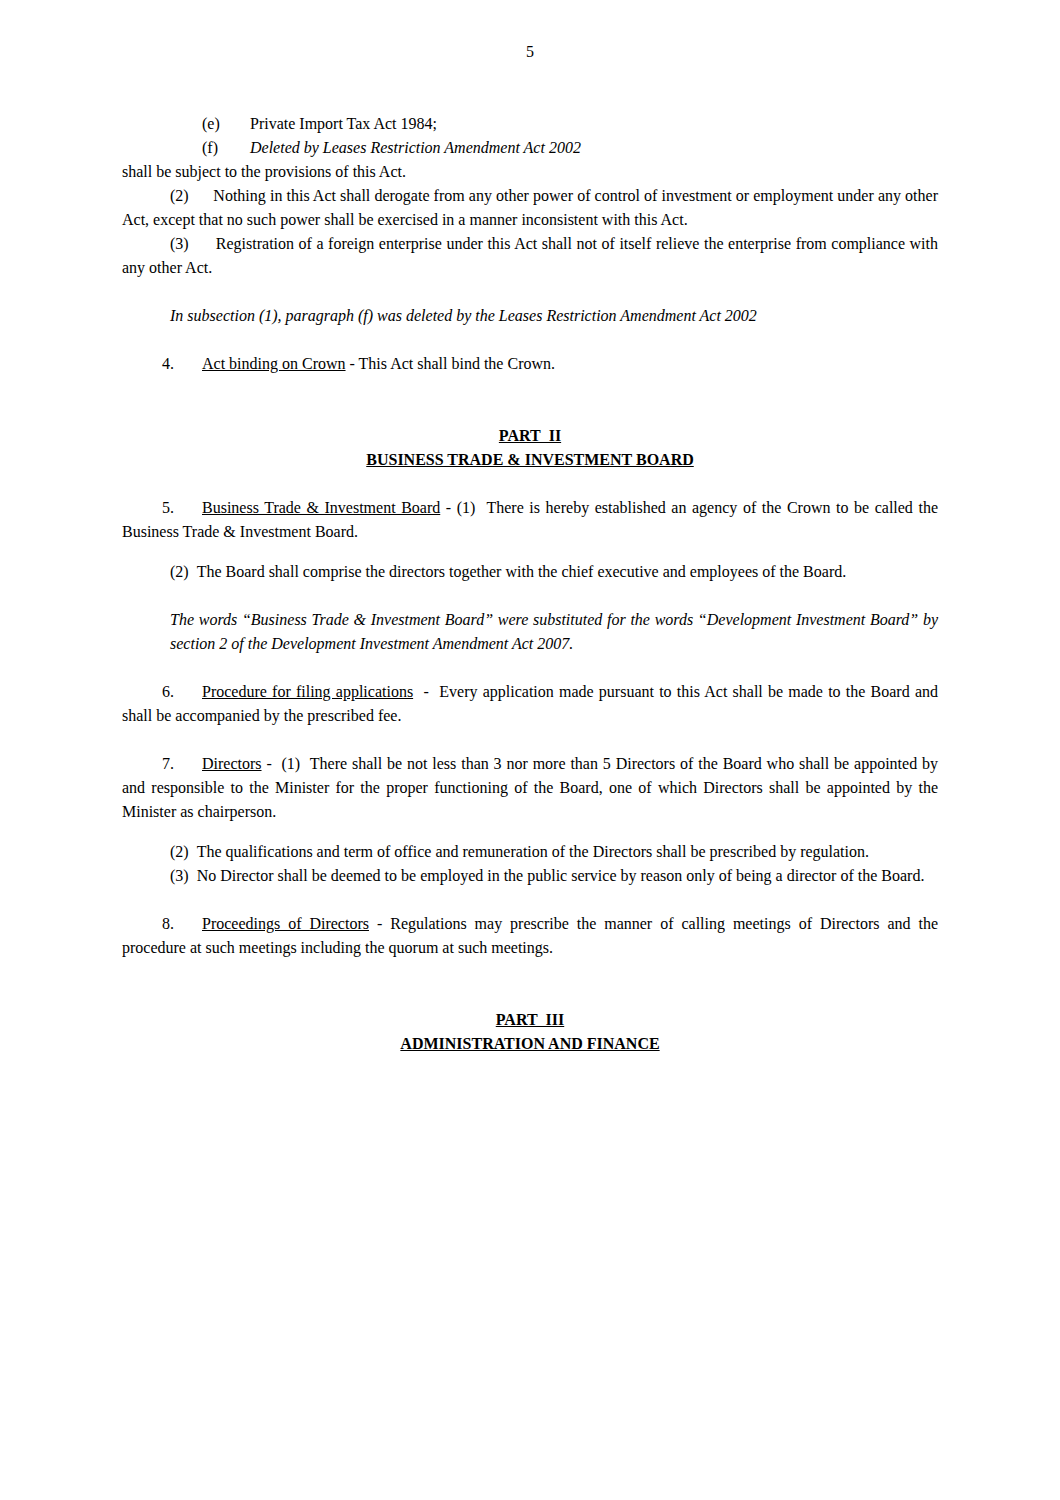5
(e) Private Import Tax Act 1984;
(f) Deleted by Leases Restriction Amendment Act 2002
shall be subject to the provisions of this Act.
(2) Nothing in this Act shall derogate from any other power of control of investment or employment under any other Act, except that no such power shall be exercised in a manner inconsistent with this Act.
(3) Registration of a foreign enterprise under this Act shall not of itself relieve the enterprise from compliance with any other Act.
In subsection (1), paragraph (f) was deleted by the Leases Restriction Amendment Act 2002
4. Act binding on Crown - This Act shall bind the Crown.
PART II
BUSINESS TRADE & INVESTMENT BOARD
5. Business Trade & Investment Board - (1) There is hereby established an agency of the Crown to be called the Business Trade & Investment Board.
(2) The Board shall comprise the directors together with the chief executive and employees of the Board.
The words “Business Trade & Investment Board” were substituted for the words “Development Investment Board” by section 2 of the Development Investment Amendment Act 2007.
6. Procedure for filing applications - Every application made pursuant to this Act shall be made to the Board and shall be accompanied by the prescribed fee.
7. Directors - (1) There shall be not less than 3 nor more than 5 Directors of the Board who shall be appointed by and responsible to the Minister for the proper functioning of the Board, one of which Directors shall be appointed by the Minister as chairperson.
(2) The qualifications and term of office and remuneration of the Directors shall be prescribed by regulation.
(3) No Director shall be deemed to be employed in the public service by reason only of being a director of the Board.
8. Proceedings of Directors - Regulations may prescribe the manner of calling meetings of Directors and the procedure at such meetings including the quorum at such meetings.
PART III
ADMINISTRATION AND FINANCE